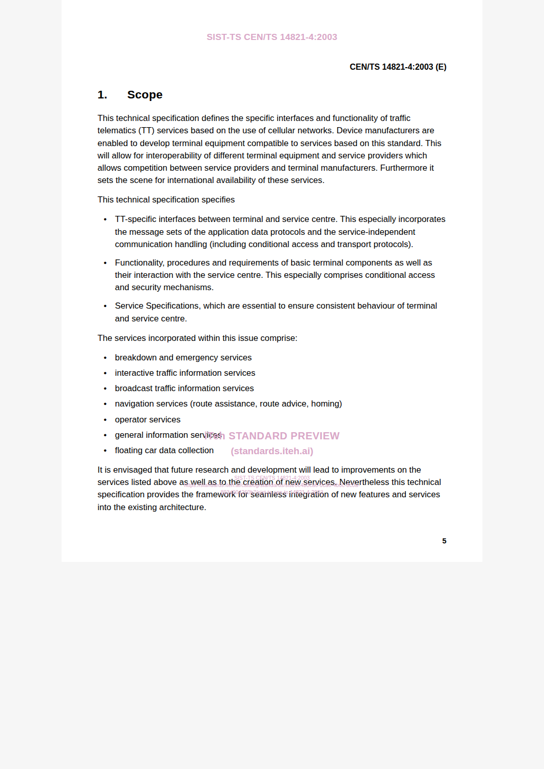SIST-TS CEN/TS 14821-4:2003
CEN/TS 14821-4:2003 (E)
1. Scope
This technical specification defines the specific interfaces and functionality of traffic telematics (TT) services based on the use of cellular networks. Device manufacturers are enabled to develop terminal equipment compatible to services based on this standard. This will allow for interoperability of different terminal equipment and service providers which allows competition between service providers and terminal manufacturers. Furthermore it sets the scene for international availability of these services.
This technical specification specifies
TT-specific interfaces between terminal and service centre. This especially incorporates the message sets of the application data protocols and the service-independent communication handling (including conditional access and transport protocols).
Functionality, procedures and requirements of basic terminal components as well as their interaction with the service centre. This especially comprises conditional access and security mechanisms.
Service Specifications, which are essential to ensure consistent behaviour of terminal and service centre.
The services incorporated within this issue comprise:
breakdown and emergency services
interactive traffic information services
broadcast traffic information services
navigation services (route assistance, route advice, homing)
operator services
general information services
floating car data collection
It is envisaged that future research and development will lead to improvements on the services listed above as well as to the creation of new services. Nevertheless this technical specification provides the framework for seamless integration of new features and services into the existing architecture.
iTeh STANDARD PREVIEW
(standards.iteh.ai)
SIST-TS CEN/TS 14821-4:2003
https://standards.iteh.ai/catalog/standards/sist/0c4b0ca6-0ca6-4b0c-8c0a-
893d904260b7/sist-ts-cen-ts-14821-4-2003
5